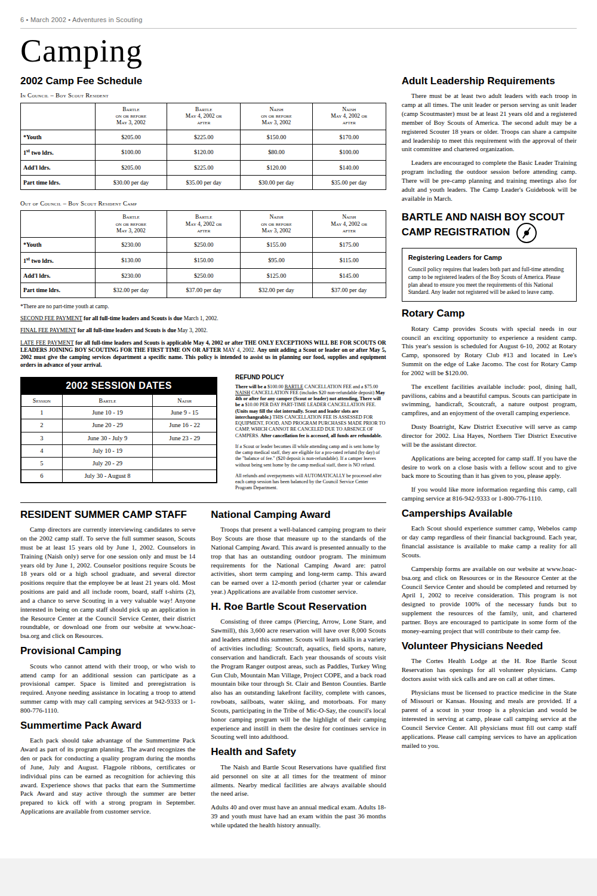6 • March 2002 • Adventures in Scouting
Camping
2002 Camp Fee Schedule
In Council – Boy Scout Resident
| | Bartle on or before May 3, 2002 | Bartle May 4, 2002 or after | Naish on or before May 3, 2002 | Naish May 4, 2002 or after |
| --- | --- | --- | --- | --- |
| *Youth | $205.00 | $225.00 | $150.00 | $170.00 |
| 1 st two ldrs. | $100.00 | $120.00 | $80.00 | $100.00 |
| Add'l ldrs. | $205.00 | $225.00 | $120.00 | $140.00 |
| Part time ldrs. | $30.00 per day | $35.00 per day | $30.00 per day | $35.00 per day |
Out of Council – Boy Scout Resident Camp
| | Bartle on or before May 3, 2002 | Bartle May 4, 2002 or after | Naish on or before May 3, 2002 | Naish May 4, 2002 or after |
| --- | --- | --- | --- | --- |
| *Youth | $230.00 | $250.00 | $155.00 | $175.00 |
| 1 st two ldrs. | $130.00 | $150.00 | $95.00 | $115.00 |
| Add'l ldrs. | $230.00 | $250.00 | $125.00 | $145.00 |
| Part time ldrs. | $32.00 per day | $37.00 per day | $32.00 per day | $37.00 per day |
*There are no part-time youth at camp.
SECOND FEE PAYMENT for all full-time leaders and Scouts is due March 1, 2002.
FINAL FEE PAYMENT for all full-time leaders and Scouts is due May 3, 2002.
LATE FEE PAYMENT for all full-time leaders and Scouts is applicable May 4, 2002 or after THE ONLY EXCEPTIONS WILL BE FOR SCOUTS OR LEADERS JOINING BOY SCOUTING FOR THE FIRST TIME ON OR AFTER MAY 4, 2002. Any unit adding a Scout or leader on or after May 5, 2002 must give the camping services department a specific name. This policy is intended to assist us in planning our food, supplies and equipment orders in advance of your arrival.
2002 SESSION DATES
| Session | Bartle | Naish |
| --- | --- | --- |
| 1 | June 10 - 19 | June 9 - 15 |
| 2 | June 20 - 29 | June 16 - 22 |
| 3 | June 30 - July 9 | June 23 - 29 |
| 4 | July 10 - 19 | |
| 5 | July 20 - 29 | |
| 6 | July 30 - August 8 | |
REFUND POLICY
There will be a $100.00 BARTLE CANCELLATION FEE and a $75.00 NAISH CANCELLATION FEE (includes $20 non-refundable deposit) May 4th or after for any camper (Scout or leader) not attending, There will be a $10.00 PER DAY PART-TIME LEADER CANCELLATION FEE. (Units may fill the slot internally. Scout and leader slots are interchangeable.) THIS CANCELLATION FEE IS ASSESSED FOR EQUIPMENT, FOOD, AND PROGRAM PURCHASES MADE PRIOR TO CAMP, WHICH CANNOT BE CANCELED DUE TO ABSENCE OF CAMPERS. After cancellation fee is accessed, all funds are refundable.
If a Scout or leader becomes ill while attending camp and is sent home by the camp medical staff, they are eligible for a pro-rated refund (by day) of the "balance of fee." ($20 deposit is non-refundable). If a camper leaves without being sent home by the camp medical staff, there is NO refund.
All refunds and overpayments will AUTOMATICALLY be processed after each camp session has been balanced by the Council Service Center Program Department.
RESIDENT SUMMER CAMP STAFF
Camp directors are currently interviewing candidates to serve on the 2002 camp staff. To serve the full summer season, Scouts must be at least 15 years old by June 1, 2002. Counselors in Training (Naish only) serve for one session only and must be 14 years old by June 1, 2002. Counselor positions require Scouts be 18 years old or a high school graduate, and several director positions require that the employee be at least 21 years old. Most positions are paid and all include room, board, staff t-shirts (2), and a chance to serve Scouting in a very valuable way! Anyone interested in being on camp staff should pick up an application in the Resource Center at the Council Service Center, their district roundtable, or download one from our website at www.hoac-bsa.org and click on Resources.
Provisional Camping
Scouts who cannot attend with their troop, or who wish to attend camp for an additional session can participate as a provisional camper. Space is limited and preregistration is required. Anyone needing assistance in locating a troop to attend summer camp with may call camping services at 942-9333 or 1-800-776-1110.
Summertime Pack Award
Each pack should take advantage of the Summertime Pack Award as part of its program planning. The award recognizes the den or pack for conducting a quality program during the months of June, July and August. Flagpole ribbons, certificates or individual pins can be earned as recognition for achieving this award. Experience shows that packs that earn the Summertime Pack Award and stay active through the summer are better prepared to kick off with a strong program in September. Applications are available from customer service.
National Camping Award
Troops that present a well-balanced camping program to their Boy Scouts are those that measure up to the standards of the National Camping Award. This award is presented annually to the trop that has an outstanding outdoor program. The minimum requirements for the National Camping Award are: patrol activities, short term camping and long-term camp. This award can be earned over a 12-month period (charter year or calendar year.) Applications are available from customer service.
H. Roe Bartle Scout Reservation
Consisting of three camps (Piercing, Arrow, Lone Stare, and Sawmill), this 3,600 acre reservation will have over 8,000 Scouts and leaders attend this summer. Scouts will learn skills in a variety of activities including: Scoutcraft, aquatics, field sports, nature, conservation and handicraft. Each year thousands of scouts visit the Program Ranger outpost areas, such as Paddles, Turkey Wing Gun Club, Mountain Man Village, Project COPE, and a back road mountain bike tour through St. Clair and Benton Counties. Bartle also has an outstanding lakefront facility, complete with canoes, rowboats, sailboats, water skiing, and motorboats. For many Scouts, participating in the Tribe of Mic-O-Say, the council's local honor camping program will be the highlight of their camping experience and instill in them the desire for continues service in Scouting well into adulthood.
Health and Safety
The Naish and Bartle Scout Reservations have qualified first aid personnel on site at all times for the treatment of minor ailments. Nearby medical facilities are always available should the need arise.
Adults 40 and over must have an annual medical exam. Adults 18-39 and youth must have had an exam within the past 36 months while updated the health history annually.
Adult Leadership Requirements
There must be at least two adult leaders with each troop in camp at all times. The unit leader or person serving as unit leader (camp Scoutmaster) must be at least 21 years old and a registered member of Boy Scouts of America. The second adult may be a registered Scouter 18 years or older. Troops can share a campsite and leadership to meet this requirement with the approval of their unit committee and chartered organization.
Leaders are encouraged to complete the Basic Leader Training program including the outdoor session before attending camp. There will be pre-camp planning and training meetings also for adult and youth leaders. The Camp Leader's Guidebook will be available in March.
BARTLE AND NAISH BOY SCOUT CAMP REGISTRATION
Registering Leaders for Camp
Council policy requires that leaders both part and full-time attending camp to be registered leaders of the Boy Scouts of America. Please plan ahead to ensure you meet the requirements of this National Standard. Any leader not registered will be asked to leave camp.
Rotary Camp
Rotary Camp provides Scouts with special needs in our council an exciting opportunity to experience a resident camp. This year's session is scheduled for August 6-10, 2002 at Rotary Camp, sponsored by Rotary Club #13 and located in Lee's Summit on the edge of Lake Jacomo. The cost for Rotary Camp for 2002 will be $120.00.
The excellent facilities available include: pool, dining hall, pavilions, cabins and a beautiful campus. Scouts can participate in swimming, handicraft, Scoutcraft, a nature outpost program, campfires, and an enjoyment of the overall camping experience.
Dusty Boatright, Kaw District Executive will serve as camp director for 2002. Lisa Hayes, Northern Tier District Executive will be the assistant director.
Applications are being accepted for camp staff. If you have the desire to work on a close basis with a fellow scout and to give back more to Scouting than it has given to you, please apply.
If you would like more information regarding this camp, call camping service at 816-942-9333 or 1-800-776-1110.
Camperships Available
Each Scout should experience summer camp, Webelos camp or day camp regardless of their financial background. Each year, financial assistance is available to make camp a reality for all Scouts.
Campership forms are available on our website at www.hoac-bsa.org and click on Resources or in the Resource Center at the Council Service Center and should be completed and returned by April 1, 2002 to receive consideration. This program is not designed to provide 100% of the necessary funds but to supplement the resources of the family, unit, and chartered partner. Boys are encouraged to participate in some form of the money-earning project that will contribute to their camp fee.
Volunteer Physicians Needed
The Cortes Health Lodge at the H. Roe Bartle Scout Reservation has openings for all volunteer physicians. Camp doctors assist with sick calls and are on call at other times.
Physicians must be licensed to practice medicine in the State of Missouri or Kansas. Housing and meals are provided. If a parent of a scout in your troop is a physician and would be interested in serving at camp, please call camping service at the Council Service Center. All physicians must fill out camp staff applications. Please call camping services to have an application mailed to you.